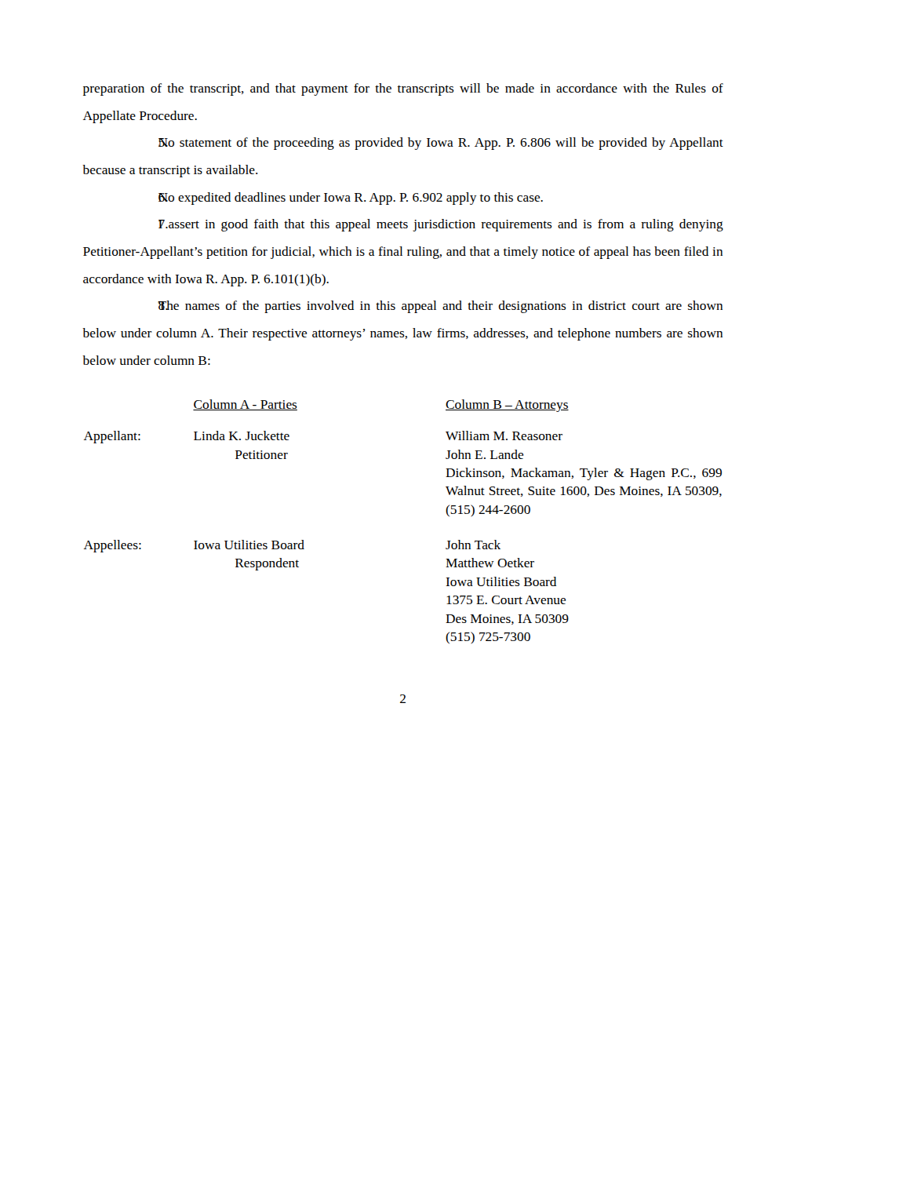preparation of the transcript, and that payment for the transcripts will be made in accordance with the Rules of Appellate Procedure.
5. No statement of the proceeding as provided by Iowa R. App. P. 6.806 will be provided by Appellant because a transcript is available.
6. No expedited deadlines under Iowa R. App. P. 6.902 apply to this case.
7. I assert in good faith that this appeal meets jurisdiction requirements and is from a ruling denying Petitioner-Appellant’s petition for judicial, which is a final ruling, and that a timely notice of appeal has been filed in accordance with Iowa R. App. P. 6.101(1)(b).
8. The names of the parties involved in this appeal and their designations in district court are shown below under column A. Their respective attorneys’ names, law firms, addresses, and telephone numbers are shown below under column B:
| | Column A - Parties | Column B – Attorneys |
| --- | --- | --- |
| Appellant: | Linda K. Juckette Petitioner | William M. Reasoner John E. Lande Dickinson, Mackaman, Tyler & Hagen P.C., 699 Walnut Street, Suite 1600, Des Moines, IA 50309, (515) 244-2600 |
| Appellees: | Iowa Utilities Board Respondent | John Tack Matthew Oetker Iowa Utilities Board 1375 E. Court Avenue Des Moines, IA 50309 (515) 725-7300 |
2